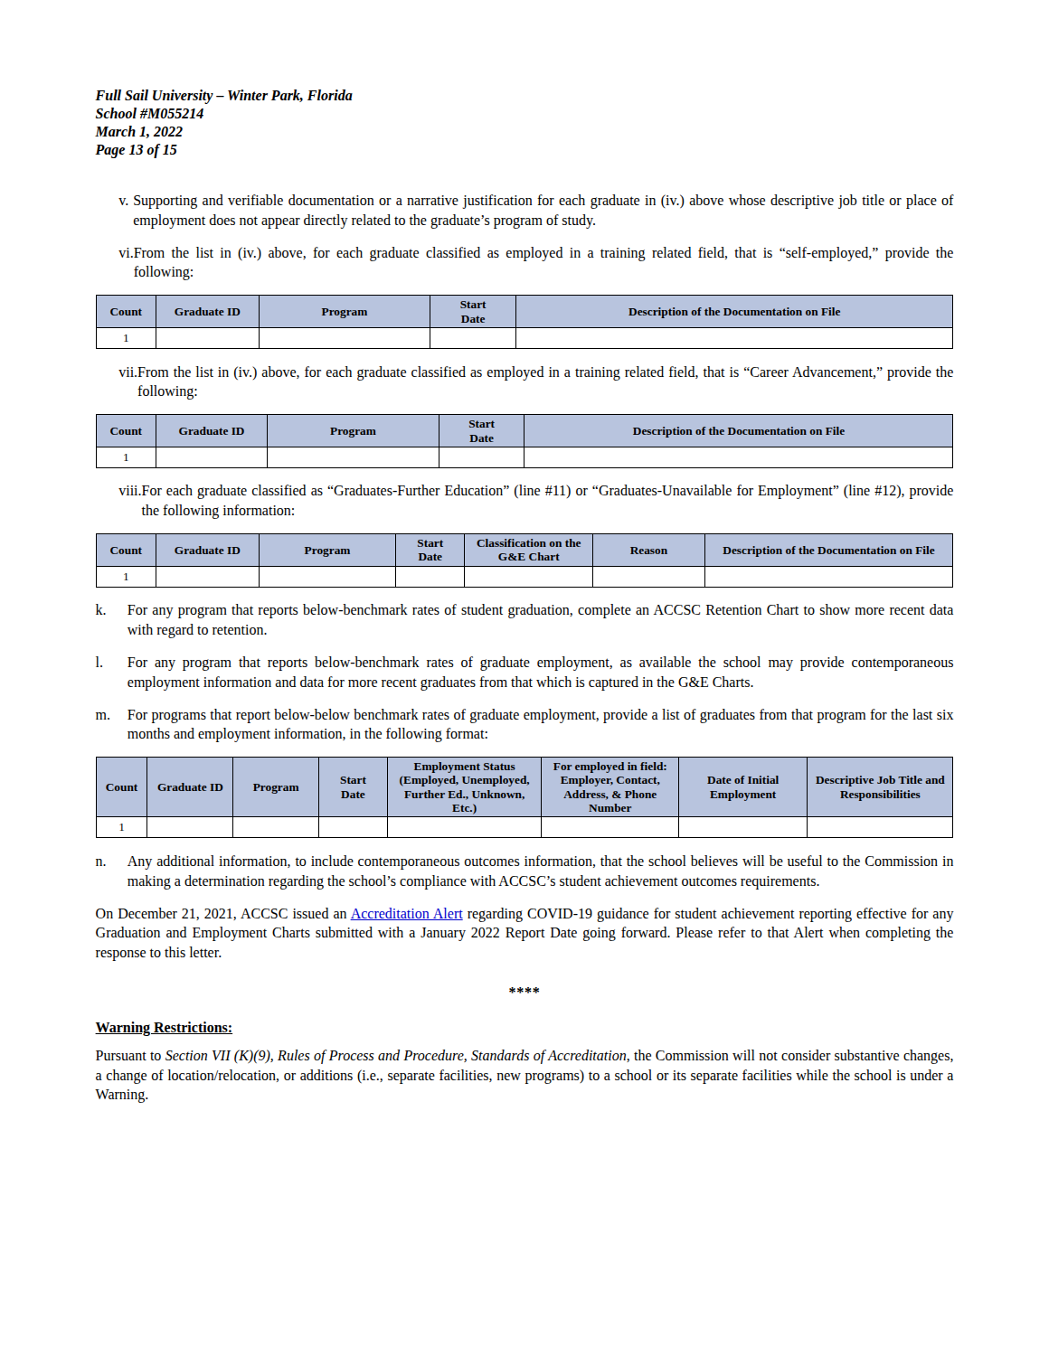Full Sail University – Winter Park, Florida
School #M055214
March 1, 2022
Page 13 of 15
v. Supporting and verifiable documentation or a narrative justification for each graduate in (iv.) above whose descriptive job title or place of employment does not appear directly related to the graduate’s program of study.
vi. From the list in (iv.) above, for each graduate classified as employed in a training related field, that is “self-employed,” provide the following:
| Count | Graduate ID | Program | Start Date | Description of the Documentation on File |
| --- | --- | --- | --- | --- |
| 1 | | | | |
vii. From the list in (iv.) above, for each graduate classified as employed in a training related field, that is “Career Advancement,” provide the following:
| Count | Graduate ID | Program | Start Date | Description of the Documentation on File |
| --- | --- | --- | --- | --- |
| 1 | | | | |
viii. For each graduate classified as “Graduates-Further Education” (line #11) or “Graduates-Unavailable for Employment” (line #12), provide the following information:
| Count | Graduate ID | Program | Start Date | Classification on the G&E Chart | Reason | Description of the Documentation on File |
| --- | --- | --- | --- | --- | --- | --- |
| 1 | | | | | | |
k. For any program that reports below-benchmark rates of student graduation, complete an ACCSC Retention Chart to show more recent data with regard to retention.
l. For any program that reports below-benchmark rates of graduate employment, as available the school may provide contemporaneous employment information and data for more recent graduates from that which is captured in the G&E Charts.
m. For programs that report below-below benchmark rates of graduate employment, provide a list of graduates from that program for the last six months and employment information, in the following format:
| Count | Graduate ID | Program | Start Date | Employment Status (Employed, Unemployed, Further Ed., Unknown, Etc.) | For employed in field: Employer, Contact, Address, & Phone Number | Date of Initial Employment | Descriptive Job Title and Responsibilities |
| --- | --- | --- | --- | --- | --- | --- | --- |
| 1 | | | | | | | |
n. Any additional information, to include contemporaneous outcomes information, that the school believes will be useful to the Commission in making a determination regarding the school’s compliance with ACCSC’s student achievement outcomes requirements.
On December 21, 2021, ACCSC issued an Accreditation Alert regarding COVID-19 guidance for student achievement reporting effective for any Graduation and Employment Charts submitted with a January 2022 Report Date going forward. Please refer to that Alert when completing the response to this letter.
****
Warning Restrictions:
Pursuant to Section VII (K)(9), Rules of Process and Procedure, Standards of Accreditation, the Commission will not consider substantive changes, a change of location/relocation, or additions (i.e., separate facilities, new programs) to a school or its separate facilities while the school is under a Warning.